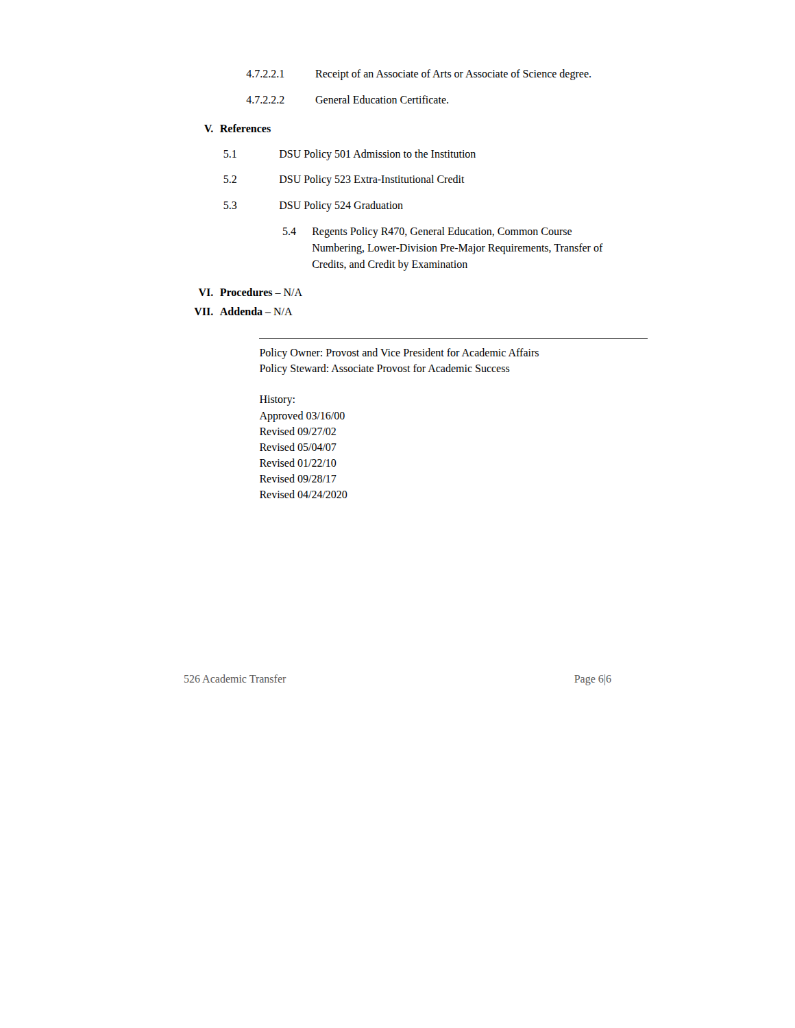4.7.2.2.1 Receipt of an Associate of Arts or Associate of Science degree.
4.7.2.2.2 General Education Certificate.
V. References
5.1 DSU Policy 501 Admission to the Institution
5.2 DSU Policy 523 Extra-Institutional Credit
5.3 DSU Policy 524 Graduation
5.4 Regents Policy R470, General Education, Common Course Numbering, Lower-Division Pre-Major Requirements, Transfer of Credits, and Credit by Examination
VI. Procedures – N/A
VII. Addenda – N/A
Policy Owner: Provost and Vice President for Academic Affairs
Policy Steward: Associate Provost for Academic Success
History:
Approved 03/16/00
Revised 09/27/02
Revised 05/04/07
Revised 01/22/10
Revised 09/28/17
Revised 04/24/2020
526 Academic Transfer
Page 6|6